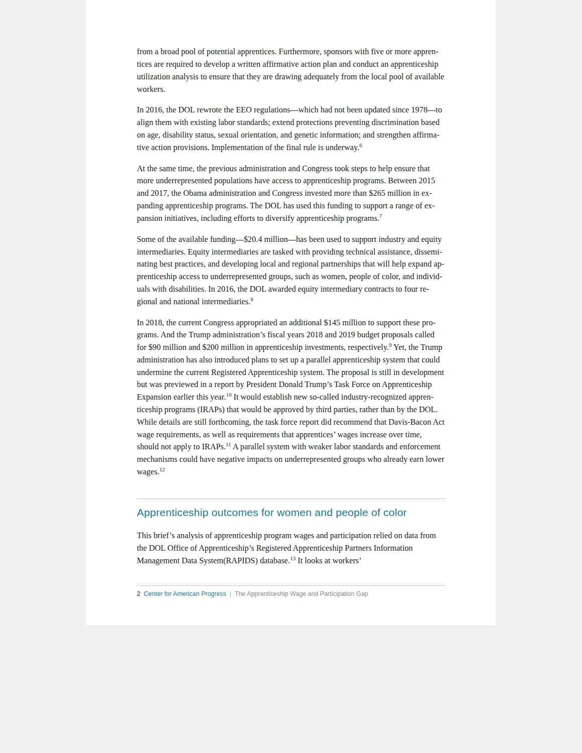from a broad pool of potential apprentices. Furthermore, sponsors with five or more apprentices are required to develop a written affirmative action plan and conduct an apprenticeship utilization analysis to ensure that they are drawing adequately from the local pool of available workers.
In 2016, the DOL rewrote the EEO regulations—which had not been updated since 1978—to align them with existing labor standards; extend protections preventing discrimination based on age, disability status, sexual orientation, and genetic information; and strengthen affirmative action provisions. Implementation of the final rule is underway.6
At the same time, the previous administration and Congress took steps to help ensure that more underrepresented populations have access to apprenticeship programs. Between 2015 and 2017, the Obama administration and Congress invested more than $265 million in expanding apprenticeship programs. The DOL has used this funding to support a range of expansion initiatives, including efforts to diversify apprenticeship programs.7
Some of the available funding—$20.4 million—has been used to support industry and equity intermediaries. Equity intermediaries are tasked with providing technical assistance, disseminating best practices, and developing local and regional partnerships that will help expand apprenticeship access to underrepresented groups, such as women, people of color, and individuals with disabilities. In 2016, the DOL awarded equity intermediary contracts to four regional and national intermediaries.8
In 2018, the current Congress appropriated an additional $145 million to support these programs. And the Trump administration’s fiscal years 2018 and 2019 budget proposals called for $90 million and $200 million in apprenticeship investments, respectively.9 Yet, the Trump administration has also introduced plans to set up a parallel apprenticeship system that could undermine the current Registered Apprenticeship system. The proposal is still in development but was previewed in a report by President Donald Trump’s Task Force on Apprenticeship Expansion earlier this year.10 It would establish new so-called industry-recognized apprenticeship programs (IRAPs) that would be approved by third parties, rather than by the DOL. While details are still forthcoming, the task force report did recommend that Davis-Bacon Act wage requirements, as well as requirements that apprentices’ wages increase over time, should not apply to IRAPs.11 A parallel system with weaker labor standards and enforcement mechanisms could have negative impacts on underrepresented groups who already earn lower wages.12
Apprenticeship outcomes for women and people of color
This brief’s analysis of apprenticeship program wages and participation relied on data from the DOL Office of Apprenticeship’s Registered Apprenticeship Partners Information Management Data System(RAPIDS) database.13 It looks at workers’
2 Center for American Progress | The Apprenticeship Wage and Participation Gap